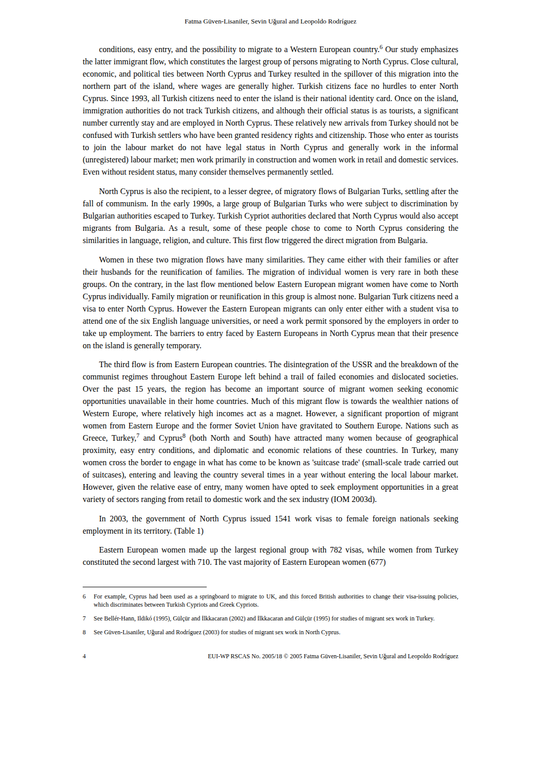Fatma Güven-Lisaniler, Sevin Uğural and Leopoldo Rodríguez
conditions, easy entry, and the possibility to migrate to a Western European country.6 Our study emphasizes the latter immigrant flow, which constitutes the largest group of persons migrating to North Cyprus. Close cultural, economic, and political ties between North Cyprus and Turkey resulted in the spillover of this migration into the northern part of the island, where wages are generally higher. Turkish citizens face no hurdles to enter North Cyprus. Since 1993, all Turkish citizens need to enter the island is their national identity card. Once on the island, immigration authorities do not track Turkish citizens, and although their official status is as tourists, a significant number currently stay and are employed in North Cyprus. These relatively new arrivals from Turkey should not be confused with Turkish settlers who have been granted residency rights and citizenship. Those who enter as tourists to join the labour market do not have legal status in North Cyprus and generally work in the informal (unregistered) labour market; men work primarily in construction and women work in retail and domestic services. Even without resident status, many consider themselves permanently settled.
North Cyprus is also the recipient, to a lesser degree, of migratory flows of Bulgarian Turks, settling after the fall of communism. In the early 1990s, a large group of Bulgarian Turks who were subject to discrimination by Bulgarian authorities escaped to Turkey. Turkish Cypriot authorities declared that North Cyprus would also accept migrants from Bulgaria. As a result, some of these people chose to come to North Cyprus considering the similarities in language, religion, and culture. This first flow triggered the direct migration from Bulgaria.
Women in these two migration flows have many similarities. They came either with their families or after their husbands for the reunification of families. The migration of individual women is very rare in both these groups. On the contrary, in the last flow mentioned below Eastern European migrant women have come to North Cyprus individually. Family migration or reunification in this group is almost none. Bulgarian Turk citizens need a visa to enter North Cyprus. However the Eastern European migrants can only enter either with a student visa to attend one of the six English language universities, or need a work permit sponsored by the employers in order to take up employment. The barriers to entry faced by Eastern Europeans in North Cyprus mean that their presence on the island is generally temporary.
The third flow is from Eastern European countries. The disintegration of the USSR and the breakdown of the communist regimes throughout Eastern Europe left behind a trail of failed economies and dislocated societies. Over the past 15 years, the region has become an important source of migrant women seeking economic opportunities unavailable in their home countries. Much of this migrant flow is towards the wealthier nations of Western Europe, where relatively high incomes act as a magnet. However, a significant proportion of migrant women from Eastern Europe and the former Soviet Union have gravitated to Southern Europe. Nations such as Greece, Turkey,7 and Cyprus8 (both North and South) have attracted many women because of geographical proximity, easy entry conditions, and diplomatic and economic relations of these countries. In Turkey, many women cross the border to engage in what has come to be known as 'suitcase trade' (small-scale trade carried out of suitcases), entering and leaving the country several times in a year without entering the local labour market. However, given the relative ease of entry, many women have opted to seek employment opportunities in a great variety of sectors ranging from retail to domestic work and the sex industry (IOM 2003d).
In 2003, the government of North Cyprus issued 1541 work visas to female foreign nationals seeking employment in its territory. (Table 1)
Eastern European women made up the largest regional group with 782 visas, while women from Turkey constituted the second largest with 710. The vast majority of Eastern European women (677)
6 For example, Cyprus had been used as a springboard to migrate to UK, and this forced British authorities to change their visa-issuing policies, which discriminates between Turkish Cypriots and Greek Cypriots.
7 See Bellér-Hann, Ildikó (1995), Gülçür and İlkkacaran (2002) and İlkkacaran and Gülçür (1995) for studies of migrant sex work in Turkey.
8 See Güven-Lisaniler, Uğural and Rodríguez (2003) for studies of migrant sex work in North Cyprus.
4 EUI-WP RSCAS No. 2005/18 © 2005 Fatma Güven-Lisaniler, Sevin Uğural and Leopoldo Rodríguez